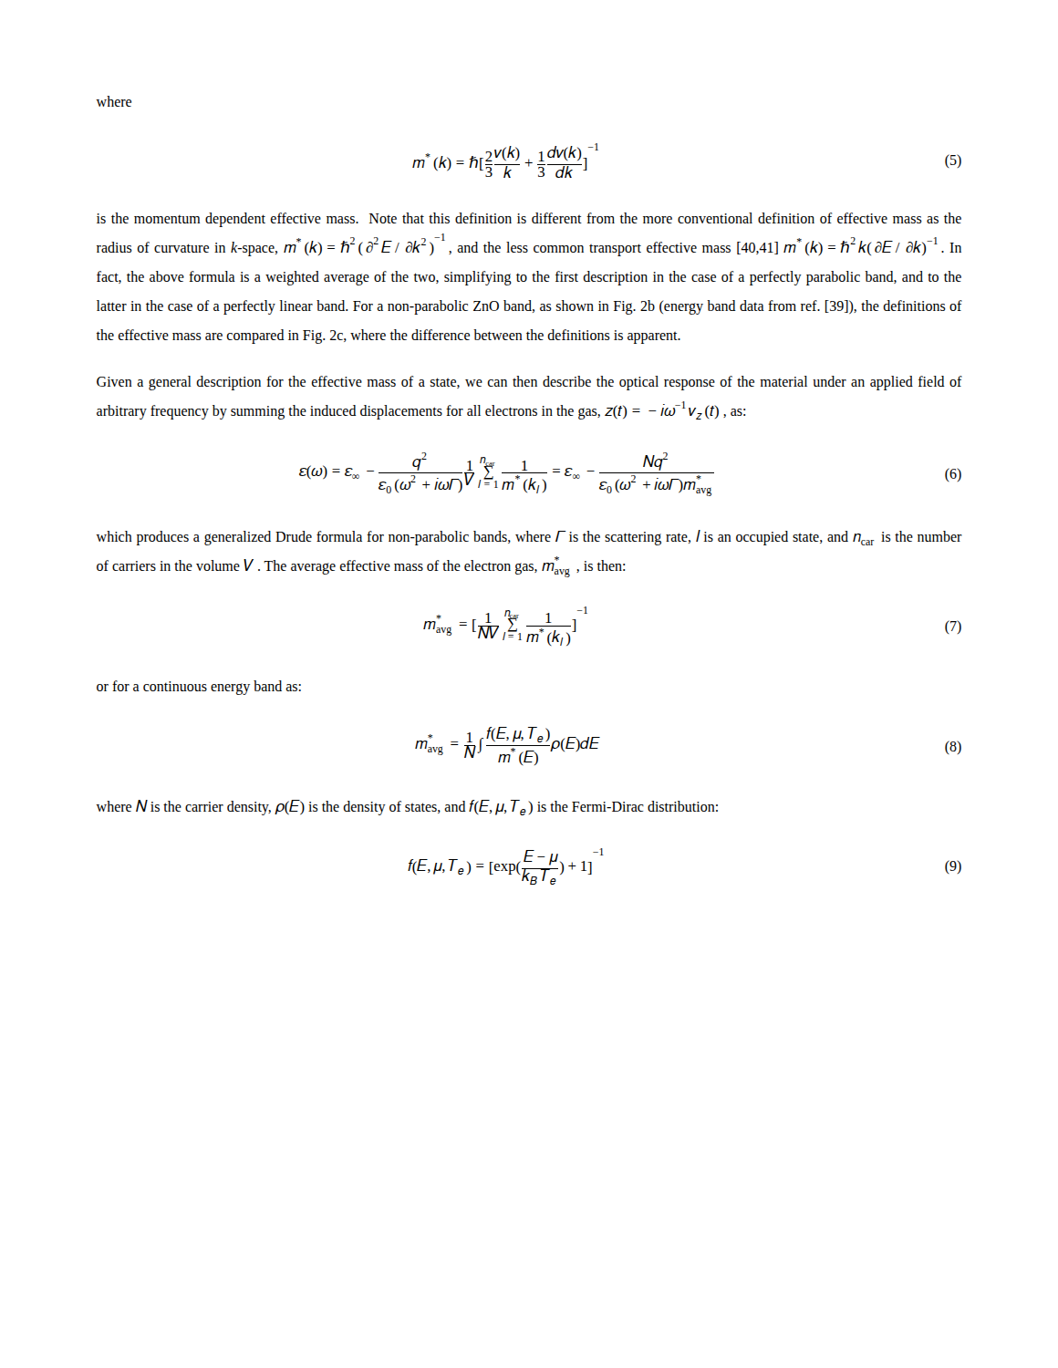where
m* (k) = ℏ [ 23 v(k)k + 13 dv(k)dk ] −1
(5)
is the momentum dependent effective mass. Note that this definition is different from the more conventional definition of effective mass as the radius of curvature in k-space, m*(k)=ℏ2(∂2E/∂k2)−1, and the less common transport effective mass [40,41] m*(k)=ℏ2k(∂E/∂k)−1. In fact, the above formula is a weighted average of the two, simplifying to the first description in the case of a perfectly parabolic band, and to the latter in the case of a perfectly linear band. For a non-parabolic ZnO band, as shown in Fig. 2b (energy band data from ref. [39]), the definitions of the effective mass are compared in Fig. 2c, where the difference between the definitions is apparent.
Given a general description for the effective mass of a state, we can then describe the optical response of the material under an applied field of arbitrary frequency by summing the induced displacements for all electrons in the gas, z(t)=−iω−1vz(t) , as:
ε(ω) = ε∞ − q2 ε0(ω2+iωΓ) 1V ∑ l=1 ncar 1 m*(kl) = ε∞ − Nq2 ε0(ω2+iωΓ)mavg*
(6)
which produces a generalized Drude formula for non-parabolic bands, where Γ is the scattering rate, l is an occupied state, and ncar is the number of carriers in the volume V . The average effective mass of the electron gas, mavg* , is then:
mavg* = [ 1NV ∑ l=1 ncar 1 m*(kl) ] −1
(7)
or for a continuous energy band as:
mavg* = 1N ∫ f(E,μ,Te) m*(E) ρ(E)dE
(8)
where N is the carrier density, ρ(E) is the density of states, and f(E,μ,Te) is the Fermi-Dirac distribution:
f(E,μ,Te) = [ exp ( E−μ kBTe ) +1 ] −1
(9)